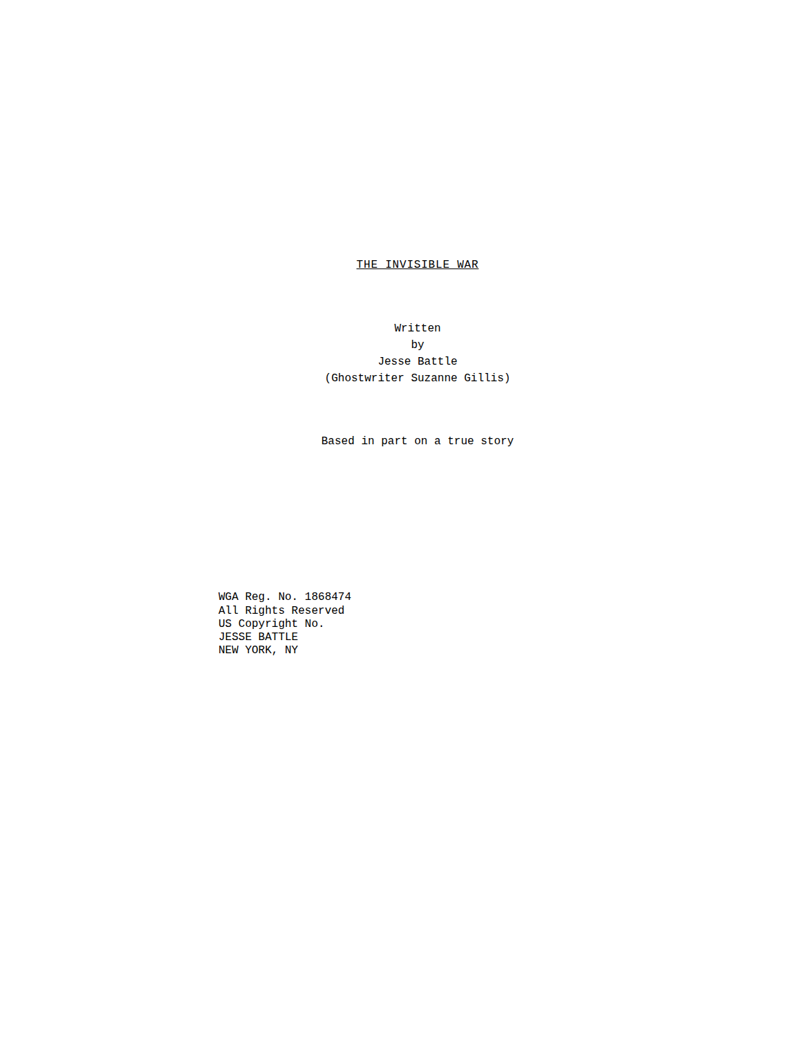THE INVISIBLE WAR
Written
by
Jesse Battle
(Ghostwriter Suzanne Gillis)
Based in part on a true story
WGA Reg. No. 1868474
All Rights Reserved
US Copyright No.
JESSE BATTLE
NEW YORK, NY